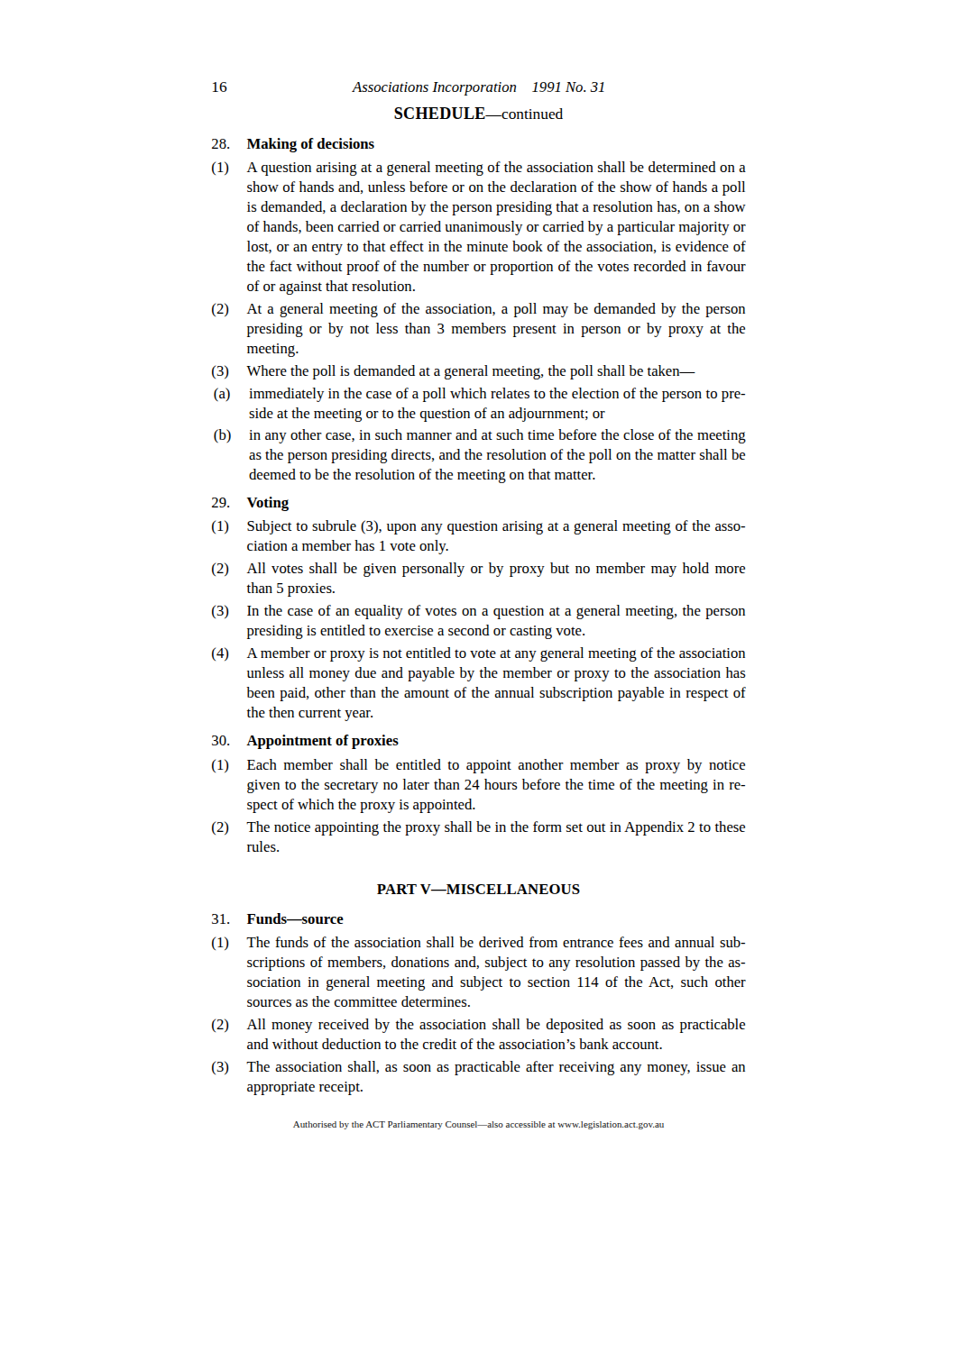16
Associations Incorporation 1991 No. 31
SCHEDULE—continued
28. Making of decisions
(1) A question arising at a general meeting of the association shall be determined on a show of hands and, unless before or on the declaration of the show of hands a poll is demanded, a declaration by the person presiding that a resolution has, on a show of hands, been carried or carried unanimously or carried by a particular majority or lost, or an entry to that effect in the minute book of the association, is evidence of the fact without proof of the number or proportion of the votes recorded in favour of or against that resolution.
(2) At a general meeting of the association, a poll may be demanded by the person presiding or by not less than 3 members present in person or by proxy at the meeting.
(3) Where the poll is demanded at a general meeting, the poll shall be taken—
(a) immediately in the case of a poll which relates to the election of the person to preside at the meeting or to the question of an adjournment; or
(b) in any other case, in such manner and at such time before the close of the meeting as the person presiding directs, and the resolution of the poll on the matter shall be deemed to be the resolution of the meeting on that matter.
29. Voting
(1) Subject to subrule (3), upon any question arising at a general meeting of the association a member has 1 vote only.
(2) All votes shall be given personally or by proxy but no member may hold more than 5 proxies.
(3) In the case of an equality of votes on a question at a general meeting, the person presiding is entitled to exercise a second or casting vote.
(4) A member or proxy is not entitled to vote at any general meeting of the association unless all money due and payable by the member or proxy to the association has been paid, other than the amount of the annual subscription payable in respect of the then current year.
30. Appointment of proxies
(1) Each member shall be entitled to appoint another member as proxy by notice given to the secretary no later than 24 hours before the time of the meeting in respect of which the proxy is appointed.
(2) The notice appointing the proxy shall be in the form set out in Appendix 2 to these rules.
PART V—MISCELLANEOUS
31. Funds—source
(1) The funds of the association shall be derived from entrance fees and annual subscriptions of members, donations and, subject to any resolution passed by the association in general meeting and subject to section 114 of the Act, such other sources as the committee determines.
(2) All money received by the association shall be deposited as soon as practicable and without deduction to the credit of the association’s bank account.
(3) The association shall, as soon as practicable after receiving any money, issue an appropriate receipt.
Authorised by the ACT Parliamentary Counsel—also accessible at www.legislation.act.gov.au